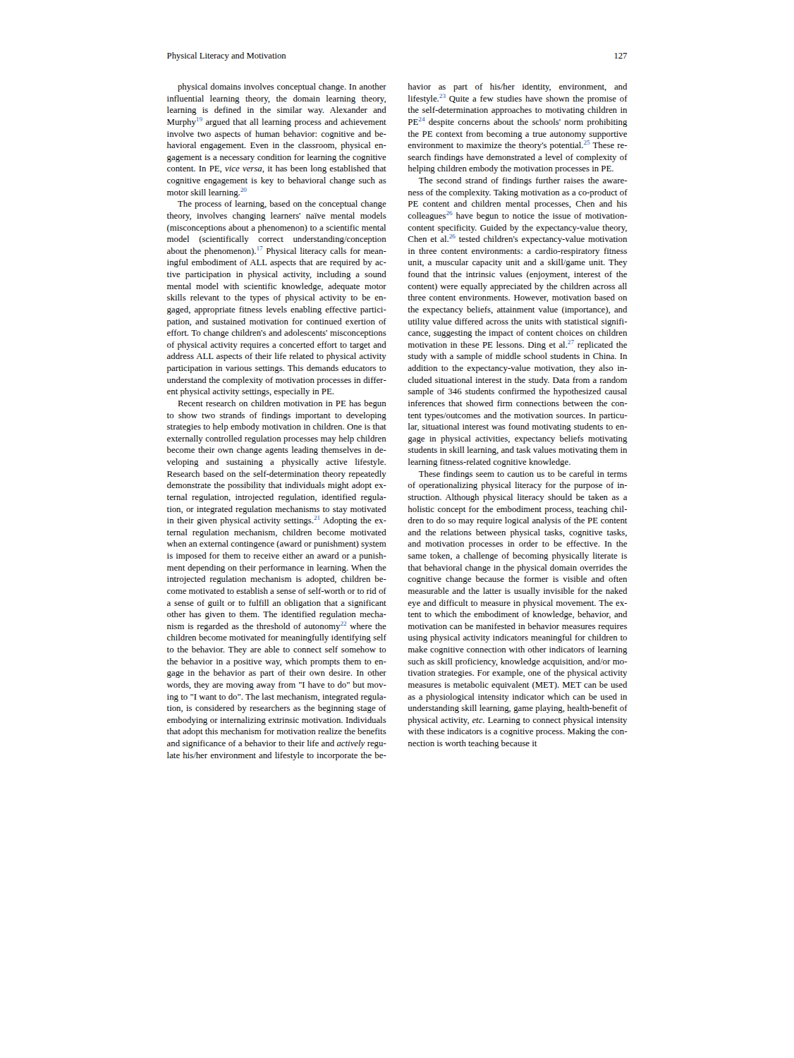Physical Literacy and Motivation 127
physical domains involves conceptual change. In another influential learning theory, the domain learning theory, learning is defined in the similar way. Alexander and Murphy19 argued that all learning process and achievement involve two aspects of human behavior: cognitive and behavioral engagement. Even in the classroom, physical engagement is a necessary condition for learning the cognitive content. In PE, vice versa, it has been long established that cognitive engagement is key to behavioral change such as motor skill learning.20
The process of learning, based on the conceptual change theory, involves changing learners' naïve mental models (misconceptions about a phenomenon) to a scientific mental model (scientifically correct understanding/conception about the phenomenon).17 Physical literacy calls for meaningful embodiment of ALL aspects that are required by active participation in physical activity, including a sound mental model with scientific knowledge, adequate motor skills relevant to the types of physical activity to be engaged, appropriate fitness levels enabling effective participation, and sustained motivation for continued exertion of effort. To change children's and adolescents' misconceptions of physical activity requires a concerted effort to target and address ALL aspects of their life related to physical activity participation in various settings. This demands educators to understand the complexity of motivation processes in different physical activity settings, especially in PE.
Recent research on children motivation in PE has begun to show two strands of findings important to developing strategies to help embody motivation in children. One is that externally controlled regulation processes may help children become their own change agents leading themselves in developing and sustaining a physically active lifestyle. Research based on the self-determination theory repeatedly demonstrate the possibility that individuals might adopt external regulation, introjected regulation, identified regulation, or integrated regulation mechanisms to stay motivated in their given physical activity settings.21 Adopting the external regulation mechanism, children become motivated when an external contingence (award or punishment) system is imposed for them to receive either an award or a punishment depending on their performance in learning. When the introjected regulation mechanism is adopted, children become motivated to establish a sense of self-worth or to rid of a sense of guilt or to fulfill an obligation that a significant other has given to them. The identified regulation mechanism is regarded as the threshold of autonomy22 where the children become motivated for meaningfully identifying self to the behavior. They are able to connect self somehow to the behavior in a positive way, which prompts them to engage in the behavior as part of their own desire. In other words, they are moving away from "I have to do" but moving to "I want to do". The last mechanism, integrated regulation, is considered by researchers as the beginning stage of embodying or internalizing extrinsic motivation. Individuals that adopt this mechanism for motivation realize the benefits and significance of a behavior to their life and actively regulate his/her environment and lifestyle to incorporate the behavior as part of his/her identity, environment, and lifestyle.23 Quite a few studies have shown the promise of the self-determination approaches to motivating children in PE24 despite concerns about the schools' norm prohibiting the PE context from becoming a true autonomy supportive environment to maximize the theory's potential.25 These research findings have demonstrated a level of complexity of helping children embody the motivation processes in PE.
The second strand of findings further raises the awareness of the complexity. Taking motivation as a co-product of PE content and children mental processes, Chen and his colleagues26 have begun to notice the issue of motivation-content specificity. Guided by the expectancy-value theory, Chen et al.26 tested children's expectancy-value motivation in three content environments: a cardio-respiratory fitness unit, a muscular capacity unit and a skill/game unit. They found that the intrinsic values (enjoyment, interest of the content) were equally appreciated by the children across all three content environments. However, motivation based on the expectancy beliefs, attainment value (importance), and utility value differed across the units with statistical significance, suggesting the impact of content choices on children motivation in these PE lessons. Ding et al.27 replicated the study with a sample of middle school students in China. In addition to the expectancy-value motivation, they also included situational interest in the study. Data from a random sample of 346 students confirmed the hypothesized causal inferences that showed firm connections between the content types/outcomes and the motivation sources. In particular, situational interest was found motivating students to engage in physical activities, expectancy beliefs motivating students in skill learning, and task values motivating them in learning fitness-related cognitive knowledge.
These findings seem to caution us to be careful in terms of operationalizing physical literacy for the purpose of instruction. Although physical literacy should be taken as a holistic concept for the embodiment process, teaching children to do so may require logical analysis of the PE content and the relations between physical tasks, cognitive tasks, and motivation processes in order to be effective. In the same token, a challenge of becoming physically literate is that behavioral change in the physical domain overrides the cognitive change because the former is visible and often measurable and the latter is usually invisible for the naked eye and difficult to measure in physical movement. The extent to which the embodiment of knowledge, behavior, and motivation can be manifested in behavior measures requires using physical activity indicators meaningful for children to make cognitive connection with other indicators of learning such as skill proficiency, knowledge acquisition, and/or motivation strategies. For example, one of the physical activity measures is metabolic equivalent (MET). MET can be used as a physiological intensity indicator which can be used in understanding skill learning, game playing, health-benefit of physical activity, etc. Learning to connect physical intensity with these indicators is a cognitive process. Making the connection is worth teaching because it